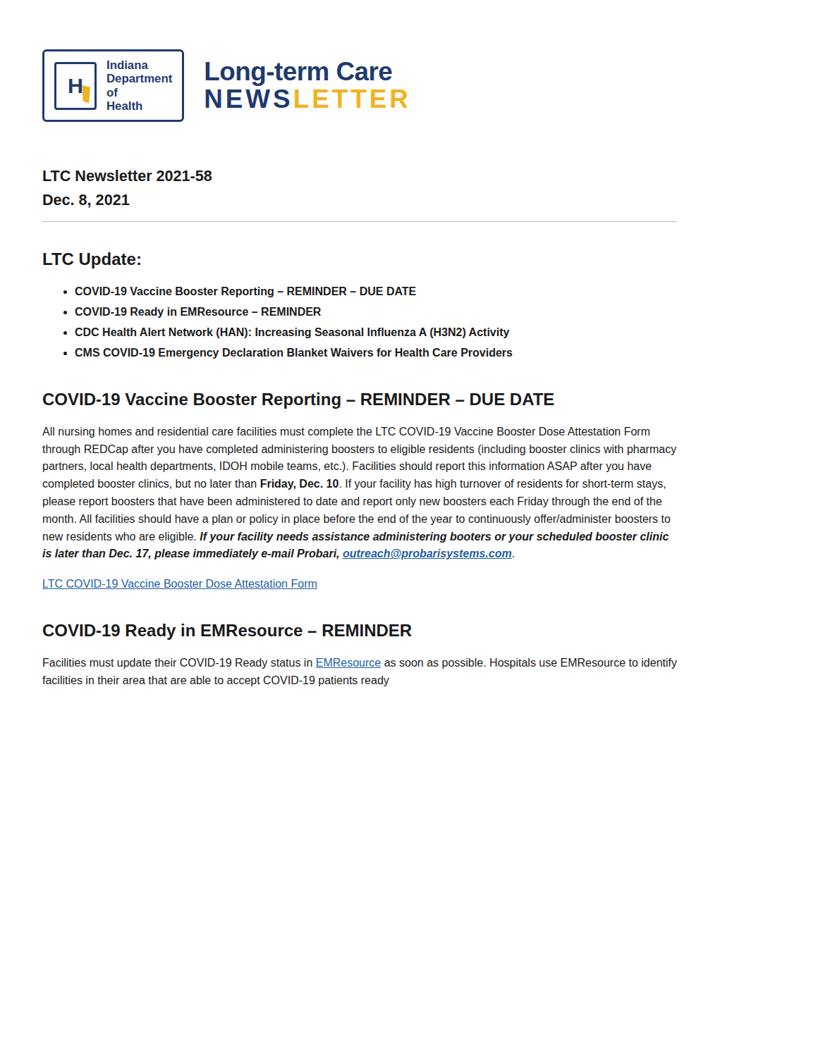H
Indiana Department of Health
Long-term Care
NEWS LETTER
LTC Newsletter 2021-58
Dec. 8, 2021
LTC Update:
COVID-19 Vaccine Booster Reporting – REMINDER – DUE DATE
COVID-19 Ready in EMResource – REMINDER
CDC Health Alert Network (HAN): Increasing Seasonal Influenza A (H3N2) Activity
CMS COVID-19 Emergency Declaration Blanket Waivers for Health Care Providers
COVID-19 Vaccine Booster Reporting – REMINDER – DUE DATE
All nursing homes and residential care facilities must complete the LTC COVID-19 Vaccine Booster Dose Attestation Form through REDCap after you have completed administering boosters to eligible residents (including booster clinics with pharmacy partners, local health departments, IDOH mobile teams, etc.). Facilities should report this information ASAP after you have completed booster clinics, but no later than Friday, Dec. 10. If your facility has high turnover of residents for short-term stays, please report boosters that have been administered to date and report only new boosters each Friday through the end of the month. All facilities should have a plan or policy in place before the end of the year to continuously offer/administer boosters to new residents who are eligible. If your facility needs assistance administering booters or your scheduled booster clinic is later than Dec. 17, please immediately e-mail Probari, outreach@probarisystems.com.
LTC COVID-19 Vaccine Booster Dose Attestation Form
COVID-19 Ready in EMResource – REMINDER
Facilities must update their COVID-19 Ready status in EMResource as soon as possible. Hospitals use EMResource to identify facilities in their area that are able to accept COVID-19 patients ready